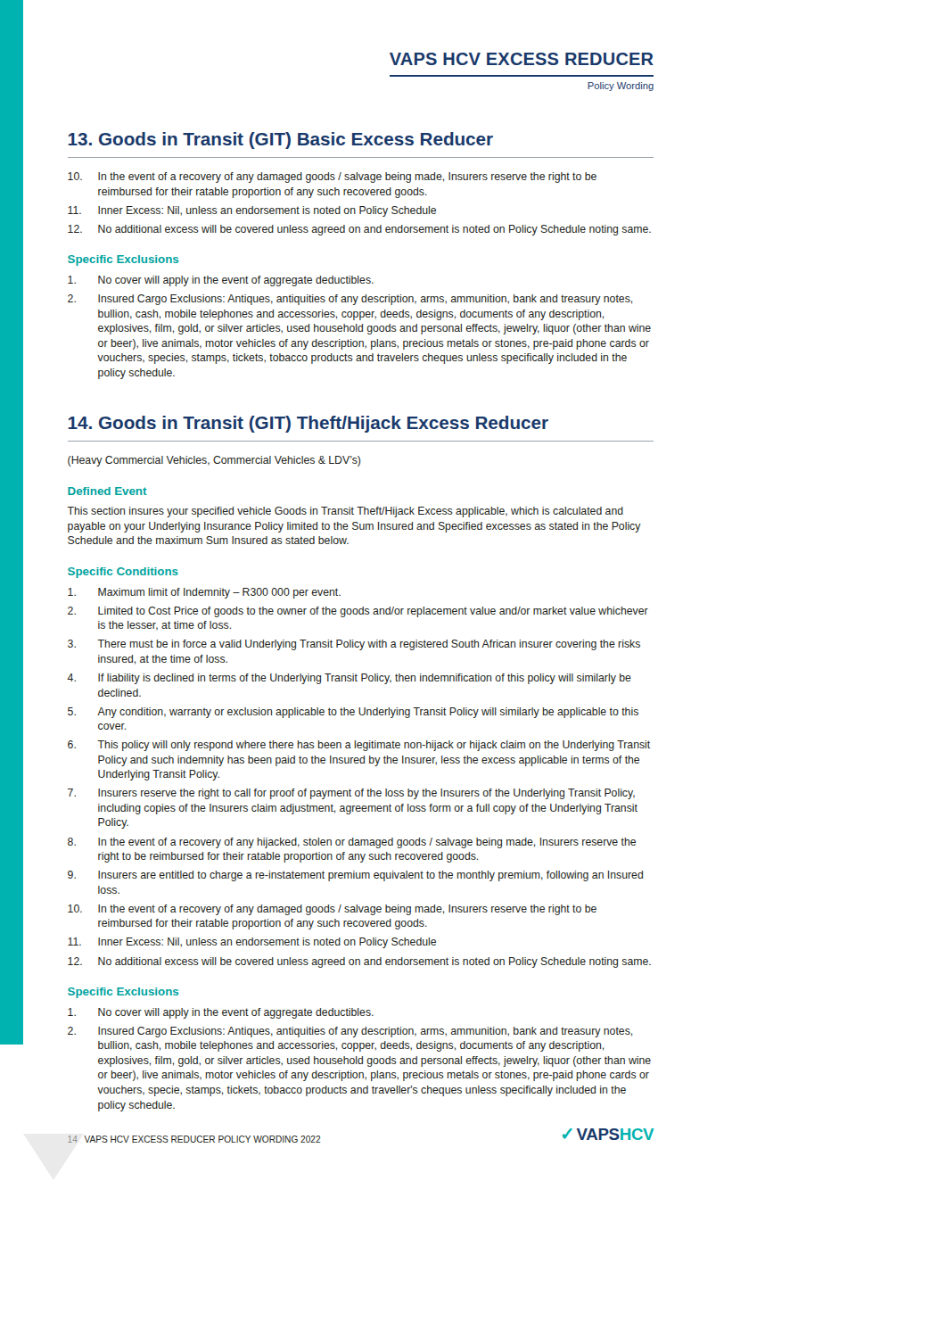VAPS HCV EXCESS REDUCER
Policy Wording
13. Goods in Transit (GIT) Basic Excess Reducer
10. In the event of a recovery of any damaged goods / salvage being made, Insurers reserve the right to be reimbursed for their ratable proportion of any such recovered goods.
11. Inner Excess: Nil, unless an endorsement is noted on Policy Schedule
12. No additional excess will be covered unless agreed on and endorsement is noted on Policy Schedule noting same.
Specific Exclusions
1. No cover will apply in the event of aggregate deductibles.
2. Insured Cargo Exclusions: Antiques, antiquities of any description, arms, ammunition, bank and treasury notes, bullion, cash, mobile telephones and accessories, copper, deeds, designs, documents of any description, explosives, film, gold, or silver articles, used household goods and personal effects, jewelry, liquor (other than wine or beer), live animals, motor vehicles of any description, plans, precious metals or stones, pre-paid phone cards or vouchers, species, stamps, tickets, tobacco products and travelers cheques unless specifically included in the policy schedule.
14. Goods in Transit (GIT) Theft/Hijack Excess Reducer
(Heavy Commercial Vehicles, Commercial Vehicles & LDV’s)
Defined Event
This section insures your specified vehicle Goods in Transit Theft/Hijack Excess applicable, which is calculated and payable on your Underlying Insurance Policy limited to the Sum Insured and Specified excesses as stated in the Policy Schedule and the maximum Sum Insured as stated below.
Specific Conditions
1. Maximum limit of Indemnity – R300 000 per event.
2. Limited to Cost Price of goods to the owner of the goods and/or replacement value and/or market value whichever is the lesser, at time of loss.
3. There must be in force a valid Underlying Transit Policy with a registered South African insurer covering the risks insured, at the time of loss.
4. If liability is declined in terms of the Underlying Transit Policy, then indemnification of this policy will similarly be declined.
5. Any condition, warranty or exclusion applicable to the Underlying Transit Policy will similarly be applicable to this cover.
6. This policy will only respond where there has been a legitimate non-hijack or hijack claim on the Underlying Transit Policy and such indemnity has been paid to the Insured by the Insurer, less the excess applicable in terms of the Underlying Transit Policy.
7. Insurers reserve the right to call for proof of payment of the loss by the Insurers of the Underlying Transit Policy, including copies of the Insurers claim adjustment, agreement of loss form or a full copy of the Underlying Transit Policy.
8. In the event of a recovery of any hijacked, stolen or damaged goods / salvage being made, Insurers reserve the right to be reimbursed for their ratable proportion of any such recovered goods.
9. Insurers are entitled to charge a re-instatement premium equivalent to the monthly premium, following an Insured loss.
10. In the event of a recovery of any damaged goods / salvage being made, Insurers reserve the right to be reimbursed for their ratable proportion of any such recovered goods.
11. Inner Excess: Nil, unless an endorsement is noted on Policy Schedule
12. No additional excess will be covered unless agreed on and endorsement is noted on Policy Schedule noting same.
Specific Exclusions
1. No cover will apply in the event of aggregate deductibles.
2. Insured Cargo Exclusions: Antiques, antiquities of any description, arms, ammunition, bank and treasury notes, bullion, cash, mobile telephones and accessories, copper, deeds, designs, documents of any description, explosives, film, gold, or silver articles, used household goods and personal effects, jewelry, liquor (other than wine or beer), live animals, motor vehicles of any description, plans, precious metals or stones, pre-paid phone cards or vouchers, specie, stamps, tickets, tobacco products and traveller's cheques unless specifically included in the policy schedule.
14 VAPS HCV EXCESS REDUCER POLICY WORDING 2022
✓VAPSHCV